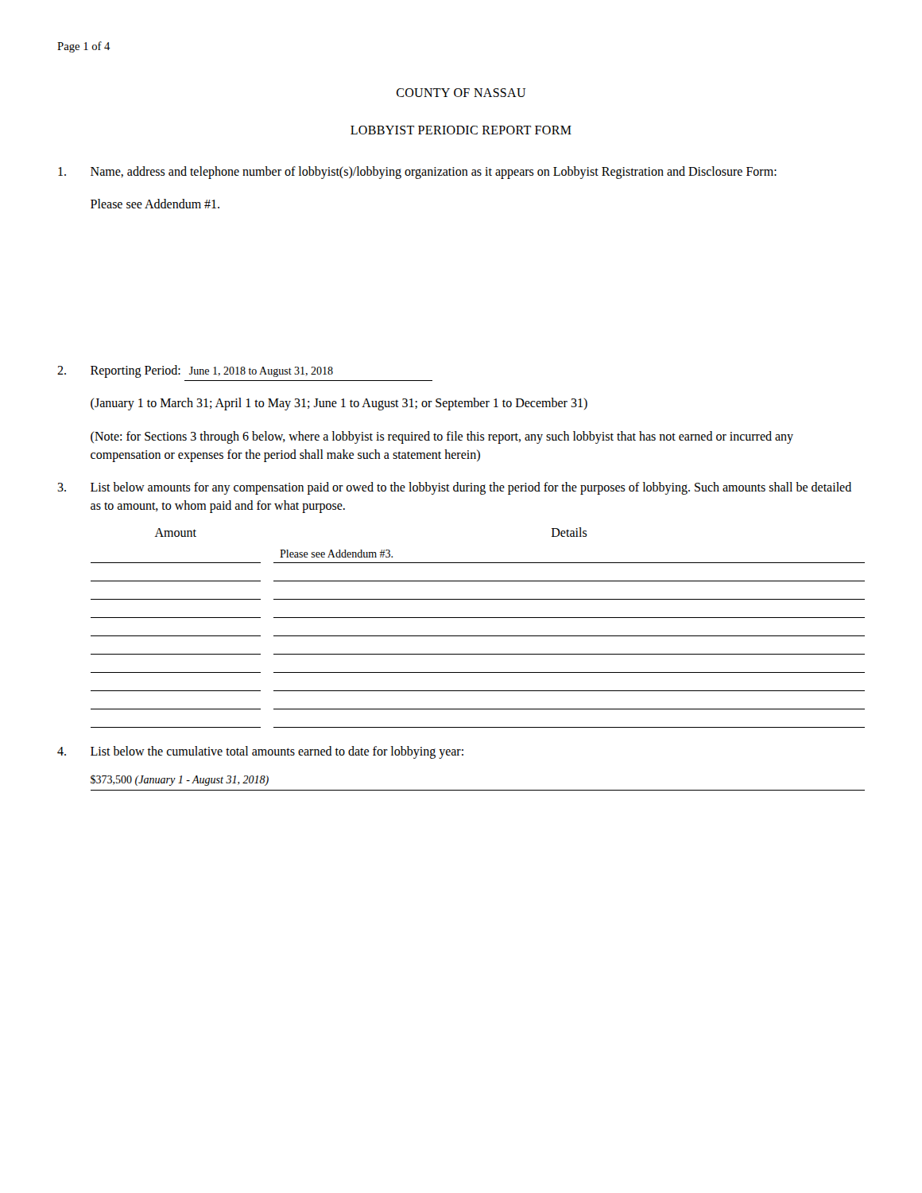Page 1 of 4
COUNTY OF NASSAU
LOBBYIST PERIODIC REPORT FORM
1. Name, address and telephone number of lobbyist(s)/lobbying organization as it appears on Lobbyist Registration and Disclosure Form:
Please see Addendum #1.
2. Reporting Period: June 1, 2018 to August 31, 2018
(January 1 to March 31; April 1 to May 31; June 1 to August 31; or September 1 to December 31)
(Note: for Sections 3 through 6 below, where a lobbyist is required to file this report, any such lobbyist that has not earned or incurred any compensation or expenses for the period shall make such a statement herein)
3. List below amounts for any compensation paid or owed to the lobbyist during the period for the purposes of lobbying. Such amounts shall be detailed as to amount, to whom paid and for what purpose.
| Amount | | Details |
| --- | --- | --- |
| | | Please see Addendum #3. |
4. List below the cumulative total amounts earned to date for lobbying year:
$373,500 (January 1 - August 31, 2018)